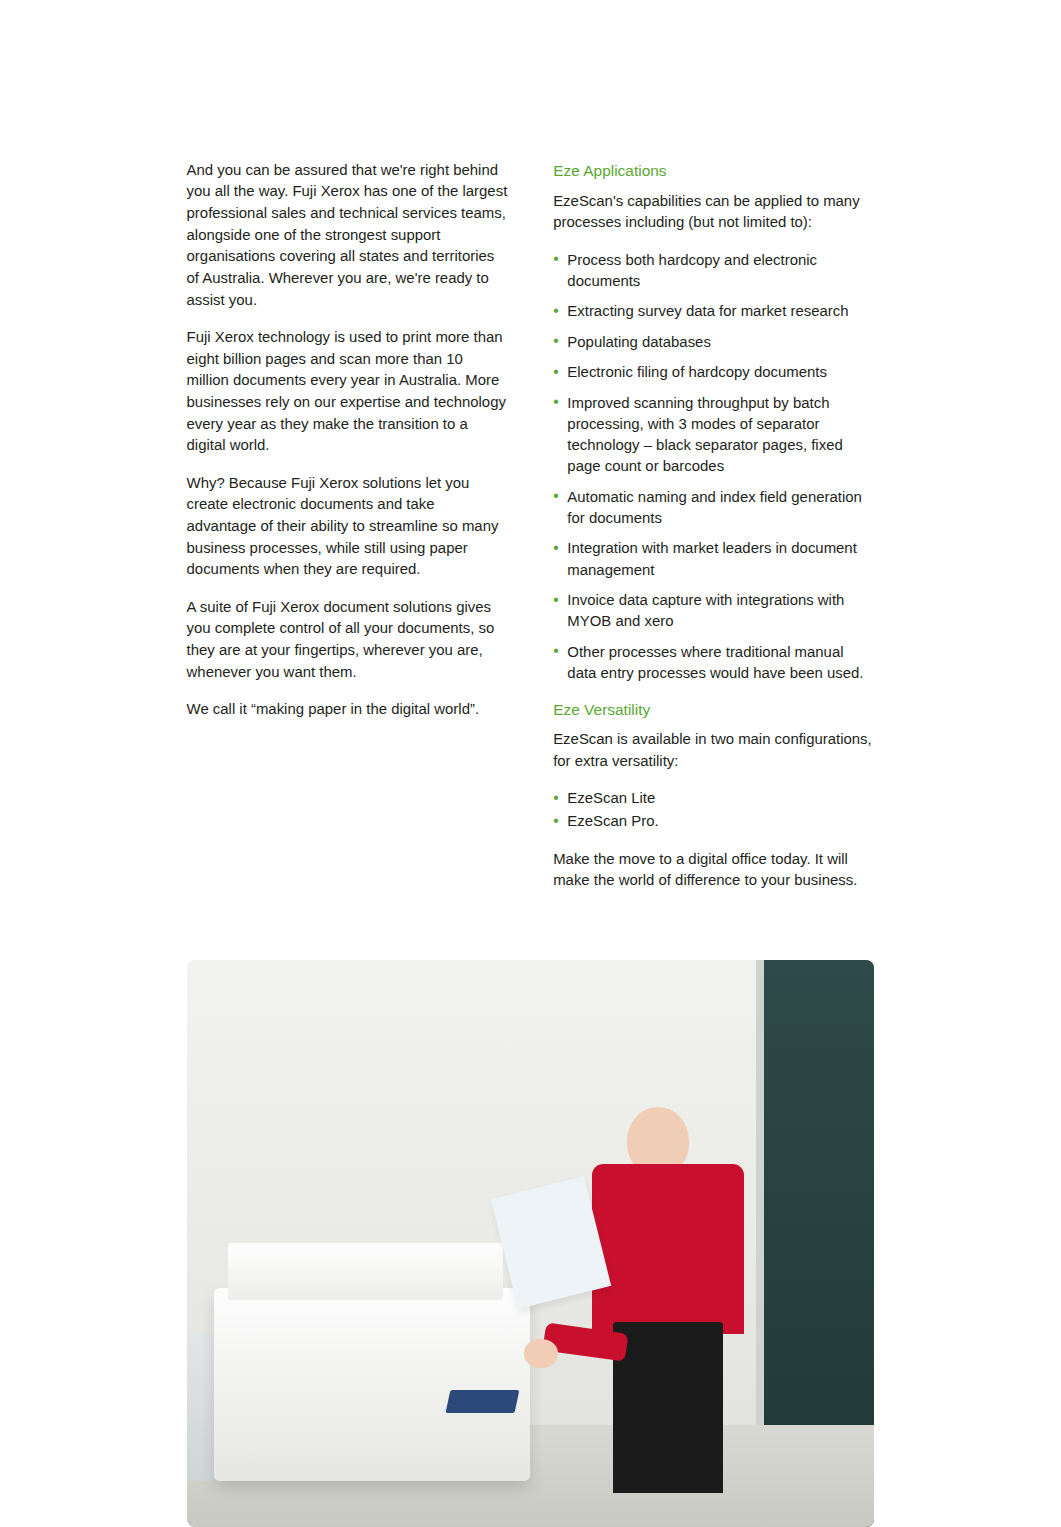And you can be assured that we're right behind you all the way. Fuji Xerox has one of the largest professional sales and technical services teams, alongside one of the strongest support organisations covering all states and territories of Australia. Wherever you are, we're ready to assist you.
Fuji Xerox technology is used to print more than eight billion pages and scan more than 10 million documents every year in Australia. More businesses rely on our expertise and technology every year as they make the transition to a digital world.
Why? Because Fuji Xerox solutions let you create electronic documents and take advantage of their ability to streamline so many business processes, while still using paper documents when they are required.
A suite of Fuji Xerox document solutions gives you complete control of all your documents, so they are at your fingertips, wherever you are, whenever you want them.
We call it “making paper in the digital world”.
Eze Applications
EzeScan's capabilities can be applied to many processes including (but not limited to):
Process both hardcopy and electronic documents
Extracting survey data for market research
Populating databases
Electronic filing of hardcopy documents
Improved scanning throughput by batch processing, with 3 modes of separator technology – black separator pages, fixed page count or barcodes
Automatic naming and index field generation for documents
Integration with market leaders in document management
Invoice data capture with integrations with MYOB and xero
Other processes where traditional manual data entry processes would have been used.
Eze Versatility
EzeScan is available in two main configurations, for extra versatility:
EzeScan Lite
EzeScan Pro.
Make the move to a digital office today. It will make the world of difference to your business.